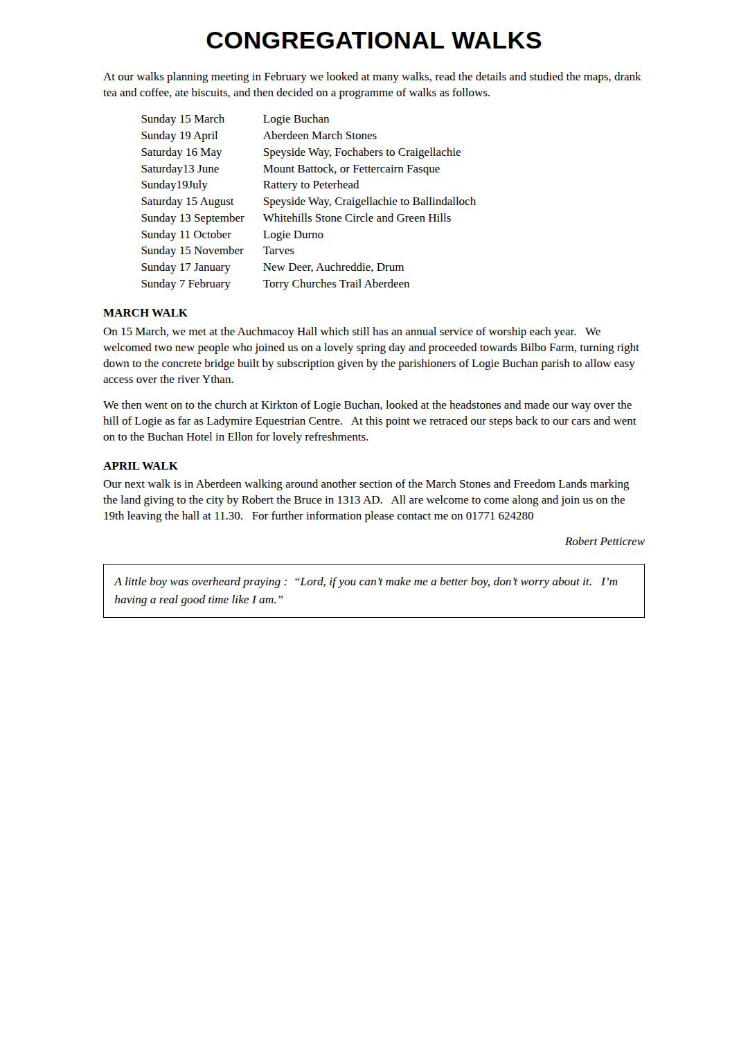CONGREGATIONAL WALKS
At our walks planning meeting in February we looked at many walks, read the details and studied the maps, drank tea and coffee, ate biscuits, and then decided on a programme of walks as follows.
| Sunday 15 March | Logie Buchan |
| Sunday 19 April | Aberdeen March Stones |
| Saturday 16 May | Speyside Way, Fochabers to Craigellachie |
| Saturday13 June | Mount Battock, or Fettercairn Fasque |
| Sunday19July | Rattery to Peterhead |
| Saturday 15 August | Speyside Way, Craigellachie to Ballindalloch |
| Sunday 13 September | Whitehills Stone Circle and Green Hills |
| Sunday 11 October | Logie Durno |
| Sunday 15 November | Tarves |
| Sunday 17 January | New Deer, Auchreddie, Drum |
| Sunday 7 February | Torry Churches Trail Aberdeen |
March Walk
On 15 March, we met at the Auchmacoy Hall which still has an annual service of worship each year. We welcomed two new people who joined us on a lovely spring day and proceeded towards Bilbo Farm, turning right down to the concrete bridge built by subscription given by the parishioners of Logie Buchan parish to allow easy access over the river Ythan.
We then went on to the church at Kirkton of Logie Buchan, looked at the headstones and made our way over the hill of Logie as far as Ladymire Equestrian Centre. At this point we retraced our steps back to our cars and went on to the Buchan Hotel in Ellon for lovely refreshments.
April Walk
Our next walk is in Aberdeen walking around another section of the March Stones and Freedom Lands marking the land giving to the city by Robert the Bruce in 1313 AD. All are welcome to come along and join us on the 19th leaving the hall at 11.30. For further information please contact me on 01771 624280
Robert Petticrew
A little boy was overheard praying : “Lord, if you can’t make me a better boy, don’t worry about it. I’m having a real good time like I am.”